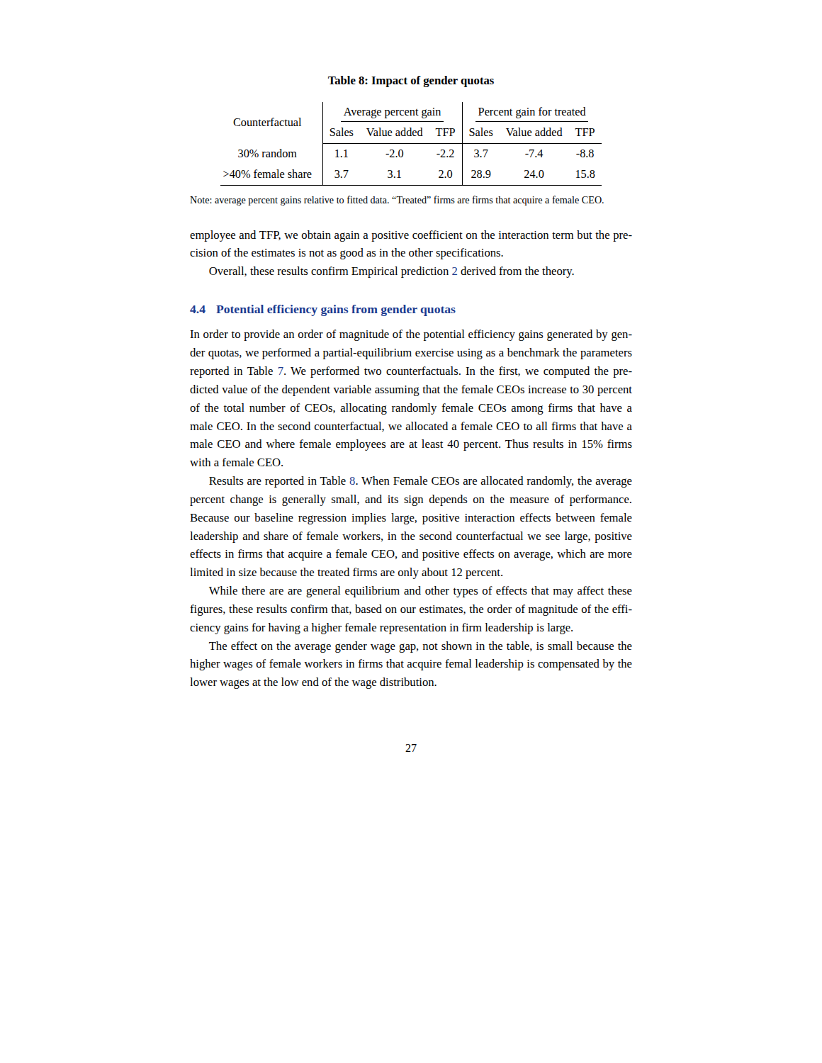Table 8: Impact of gender quotas
| Counterfactual | Average percent gain | Percent gain for treated |
| Sales | Value added | TFP | Sales | Value added | TFP |
| 30% random | 1.1 | -2.0 | -2.2 | 3.7 | -7.4 | -8.8 |
| >40% female share | 3.7 | 3.1 | 2.0 | 28.9 | 24.0 | 15.8 |
Note: average percent gains relative to fitted data. “Treated” firms are firms that acquire a female CEO.
employee and TFP, we obtain again a positive coefficient on the interaction term but the precision of the estimates is not as good as in the other specifications.
Overall, these results confirm Empirical prediction 2 derived from the theory.
4.4 Potential efficiency gains from gender quotas
In order to provide an order of magnitude of the potential efficiency gains generated by gender quotas, we performed a partial-equilibrium exercise using as a benchmark the parameters reported in Table 7. We performed two counterfactuals. In the first, we computed the predicted value of the dependent variable assuming that the female CEOs increase to 30 percent of the total number of CEOs, allocating randomly female CEOs among firms that have a male CEO. In the second counterfactual, we allocated a female CEO to all firms that have a male CEO and where female employees are at least 40 percent. Thus results in 15% firms with a female CEO.
Results are reported in Table 8. When Female CEOs are allocated randomly, the average percent change is generally small, and its sign depends on the measure of performance. Because our baseline regression implies large, positive interaction effects between female leadership and share of female workers, in the second counterfactual we see large, positive effects in firms that acquire a female CEO, and positive effects on average, which are more limited in size because the treated firms are only about 12 percent.
While there are are general equilibrium and other types of effects that may affect these figures, these results confirm that, based on our estimates, the order of magnitude of the efficiency gains for having a higher female representation in firm leadership is large.
The effect on the average gender wage gap, not shown in the table, is small because the higher wages of female workers in firms that acquire femal leadership is compensated by the lower wages at the low end of the wage distribution.
27